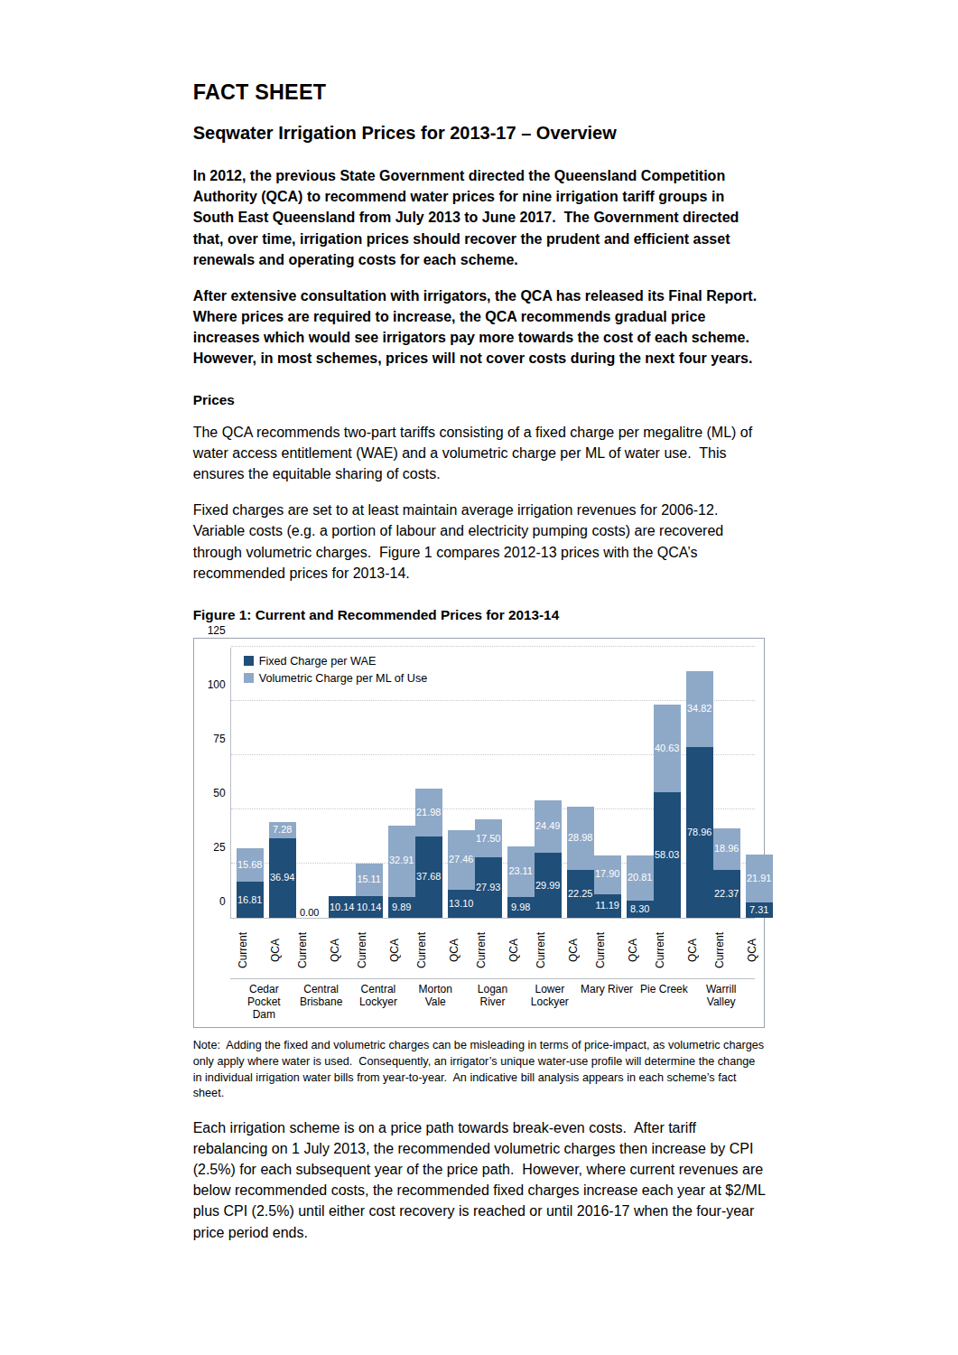FACT SHEET
Seqwater Irrigation Prices for 2013-17 – Overview
In 2012, the previous State Government directed the Queensland Competition Authority (QCA) to recommend water prices for nine irrigation tariff groups in South East Queensland from July 2013 to June 2017. The Government directed that, over time, irrigation prices should recover the prudent and efficient asset renewals and operating costs for each scheme.
After extensive consultation with irrigators, the QCA has released its Final Report. Where prices are required to increase, the QCA recommends gradual price increases which would see irrigators pay more towards the cost of each scheme. However, in most schemes, prices will not cover costs during the next four years.
Prices
The QCA recommends two-part tariffs consisting of a fixed charge per megalitre (ML) of water access entitlement (WAE) and a volumetric charge per ML of water use. This ensures the equitable sharing of costs.
Fixed charges are set to at least maintain average irrigation revenues for 2006-12. Variable costs (e.g. a portion of labour and electricity pumping costs) are recovered through volumetric charges. Figure 1 compares 2012-13 prices with the QCA’s recommended prices for 2013-14.
Figure 1: Current and Recommended Prices for 2013-14
Fixed Charge per WAE
Volumetric Charge per ML of Use
125
100
75
50
25
0
15.68
16.81
7.28
36.94
0.00
10.14
15.11
10.14
32.91
9.89
21.98
37.68
27.46
13.10
17.50
27.93
23.11
9.98
24.49
29.99
28.98
22.25
17.90
11.19
20.81
8.30
40.63
58.03
34.82
78.96
18.96
22.37
21.91
7.31
Current
QCA
Current
QCA
Current
QCA
Current
QCA
Current
QCA
Current
QCA
Current
QCA
Current
QCA
Current
QCA
Cedar
Pocket Dam
Central
Brisbane
Central
Lockyer
Morton
Vale
Logan River
Lower
Lockyer
Mary River
Pie Creek
Warrill
Valley
Note: Adding the fixed and volumetric charges can be misleading in terms of price-impact, as volumetric charges only apply where water is used. Consequently, an irrigator’s unique water-use profile will determine the change in individual irrigation water bills from year-to-year. An indicative bill analysis appears in each scheme’s fact sheet.
Each irrigation scheme is on a price path towards break-even costs. After tariff rebalancing on 1 July 2013, the recommended volumetric charges then increase by CPI (2.5%) for each subsequent year of the price path. However, where current revenues are below recommended costs, the recommended fixed charges increase each year at $2/ML plus CPI (2.5%) until either cost recovery is reached or until 2016-17 when the four-year price period ends.